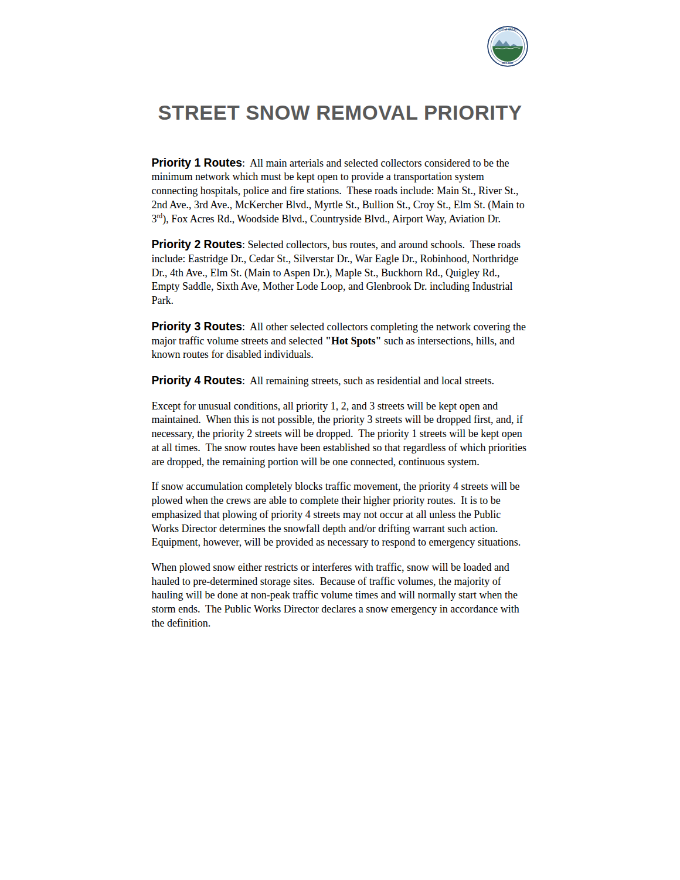CITY of HAILEY EST. 1881
STREET SNOW REMOVAL PRIORITY
Priority 1 Routes: All main arterials and selected collectors considered to be the minimum network which must be kept open to provide a transportation system connecting hospitals, police and fire stations. These roads include: Main St., River St., 2nd Ave., 3rd Ave., McKercher Blvd., Myrtle St., Bullion St., Croy St., Elm St. (Main to 3rd), Fox Acres Rd., Woodside Blvd., Countryside Blvd., Airport Way, Aviation Dr.
Priority 2 Routes: Selected collectors, bus routes, and around schools. These roads include: Eastridge Dr., Cedar St., Silverstar Dr., War Eagle Dr., Robinhood, Northridge Dr., 4th Ave., Elm St. (Main to Aspen Dr.), Maple St., Buckhorn Rd., Quigley Rd., Empty Saddle, Sixth Ave, Mother Lode Loop, and Glenbrook Dr. including Industrial Park.
Priority 3 Routes: All other selected collectors completing the network covering the major traffic volume streets and selected "Hot Spots" such as intersections, hills, and known routes for disabled individuals.
Priority 4 Routes: All remaining streets, such as residential and local streets.
Except for unusual conditions, all priority 1, 2, and 3 streets will be kept open and maintained. When this is not possible, the priority 3 streets will be dropped first, and, if necessary, the priority 2 streets will be dropped. The priority 1 streets will be kept open at all times. The snow routes have been established so that regardless of which priorities are dropped, the remaining portion will be one connected, continuous system.
If snow accumulation completely blocks traffic movement, the priority 4 streets will be plowed when the crews are able to complete their higher priority routes. It is to be emphasized that plowing of priority 4 streets may not occur at all unless the Public Works Director determines the snowfall depth and/or drifting warrant such action. Equipment, however, will be provided as necessary to respond to emergency situations.
When plowed snow either restricts or interferes with traffic, snow will be loaded and hauled to pre-determined storage sites. Because of traffic volumes, the majority of hauling will be done at non-peak traffic volume times and will normally start when the storm ends. The Public Works Director declares a snow emergency in accordance with the definition.